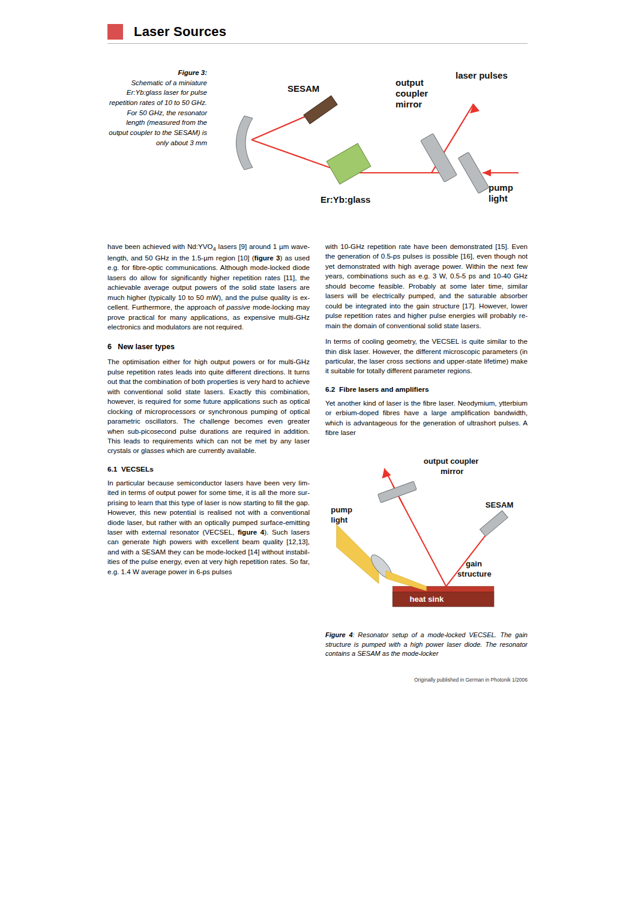Laser Sources
Figure 3: Schematic of a miniature Er:Yb:glass laser for pulse repetition rates of 10 to 50 GHz. For 50 GHz, the resonator length (measured from the output coupler to the SESAM) is only about 3 mm
SESAM output coupler mirror laser pulses Er:Yb:glass pump light
have been achieved with Nd:YVO4 lasers [9] around 1 µm wavelength, and 50 GHz in the 1.5-µm region [10] (figure 3) as used e.g. for fibre-optic communications. Although mode-locked diode lasers do allow for significantly higher repetition rates [11], the achievable average output powers of the solid state lasers are much higher (typically 10 to 50 mW), and the pulse quality is excellent. Furthermore, the approach of passive mode-locking may prove practical for many applications, as expensive multi-GHz electronics and modulators are not required.
6 New laser types
The optimisation either for high output powers or for multi-GHz pulse repetition rates leads into quite different directions. It turns out that the combination of both properties is very hard to achieve with conventional solid state lasers. Exactly this combination, however, is required for some future applications such as optical clocking of microprocessors or synchronous pumping of optical parametric oscillators. The challenge becomes even greater when sub-picosecond pulse durations are required in addition. This leads to requirements which can not be met by any laser crystals or glasses which are currently available.
6.1 VECSELs
In particular because semiconductor lasers have been very limited in terms of output power for some time, it is all the more surprising to learn that this type of laser is now starting to fill the gap. However, this new potential is realised not with a conventional diode laser, but rather with an optically pumped surface-emitting laser with external resonator (VECSEL, figure 4). Such lasers can generate high powers with excellent beam quality [12,13], and with a SESAM they can be mode-locked [14] without instabilities of the pulse energy, even at very high repetition rates. So far, e.g. 1.4 W average power in 6-ps pulses
with 10-GHz repetition rate have been demonstrated [15]. Even the generation of 0.5-ps pulses is possible [16], even though not yet demonstrated with high average power. Within the next few years, combinations such as e.g. 3 W, 0.5-5 ps and 10-40 GHz should become feasible. Probably at some later time, similar lasers will be electrically pumped, and the saturable absorber could be integrated into the gain structure [17]. However, lower pulse repetition rates and higher pulse energies will probably remain the domain of conventional solid state lasers.
In terms of cooling geometry, the VECSEL is quite similar to the thin disk laser. However, the different microscopic parameters (in particular, the laser cross sections and upper-state lifetime) make it suitable for totally different parameter regions.
6.2 Fibre lasers and amplifiers
Yet another kind of laser is the fibre laser. Neodymium, ytterbium or erbium-doped fibres have a large amplification bandwidth, which is advantageous for the generation of ultrashort pulses. A fibre laser
output coupler mirror pump light SESAM gain structure heat sink
Figure 4: Resonator setup of a mode-locked VECSEL. The gain structure is pumped with a high power laser diode. The resonator contains a SESAM as the mode-locker
Originally published in German in Photonik 1/2006